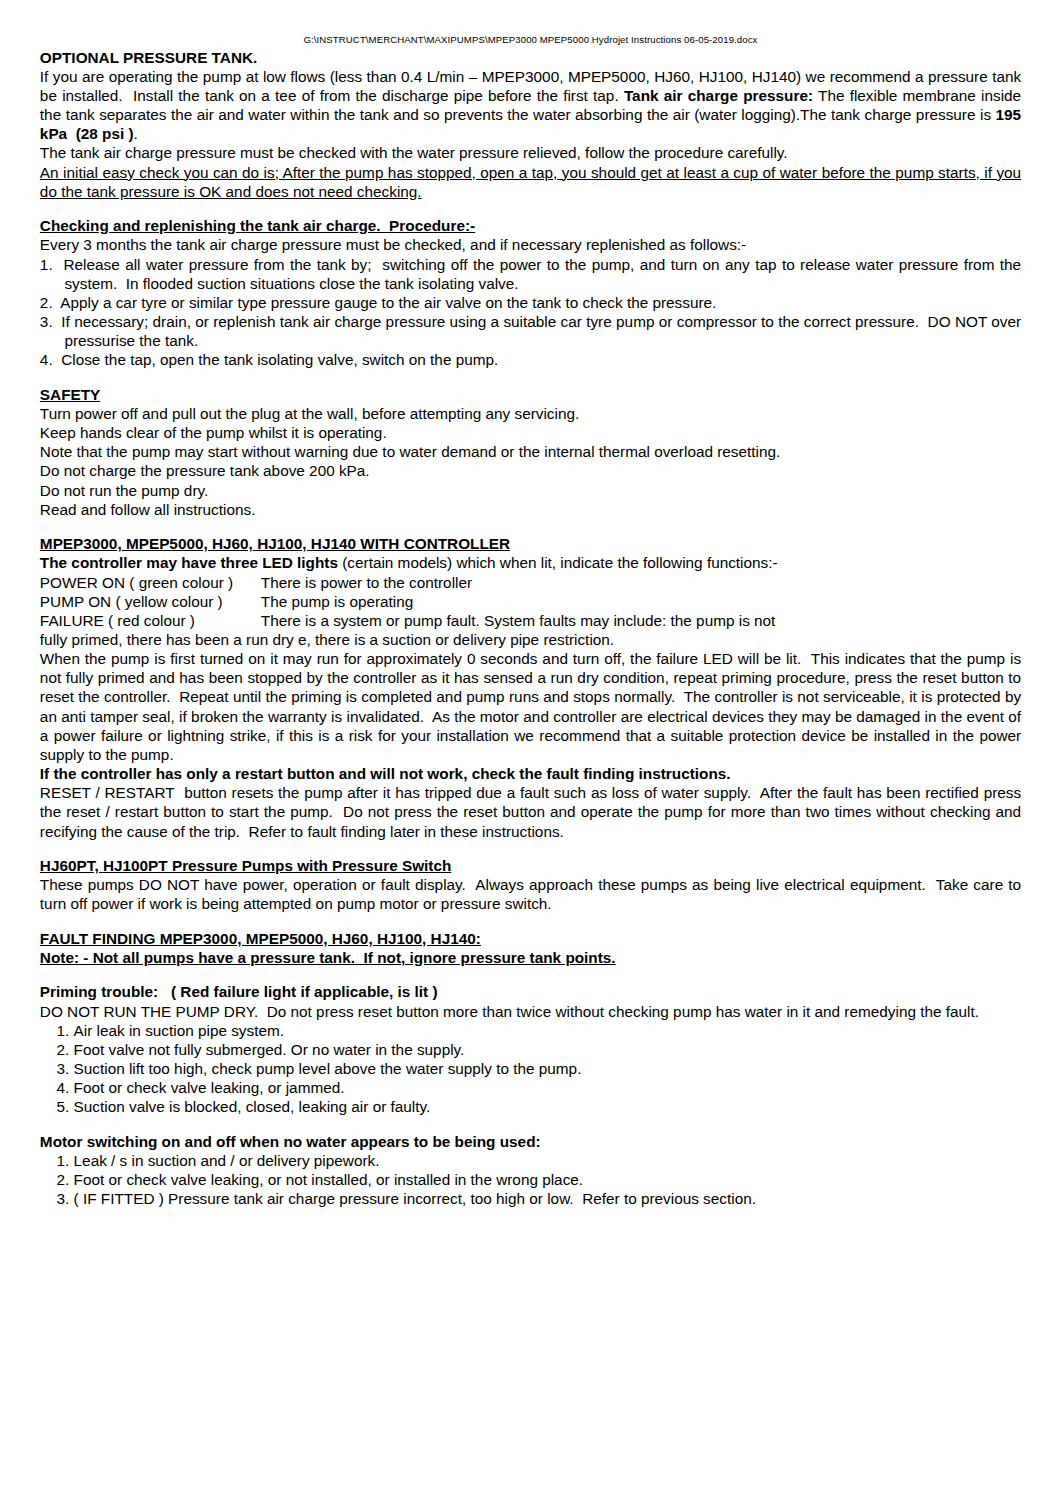G:\INSTRUCT\MERCHANT\MAXIPUMPS\MPEP3000 MPEP5000 Hydrojet Instructions 06-05-2019.docx
OPTIONAL PRESSURE TANK.
If you are operating the pump at low flows (less than 0.4 L/min – MPEP3000, MPEP5000, HJ60, HJ100, HJ140) we recommend a pressure tank be installed. Install the tank on a tee of from the discharge pipe before the first tap. Tank air charge pressure: The flexible membrane inside the tank separates the air and water within the tank and so prevents the water absorbing the air (water logging).The tank charge pressure is 195 kPa (28 psi ).
The tank air charge pressure must be checked with the water pressure relieved, follow the procedure carefully.
An initial easy check you can do is; After the pump has stopped, open a tap, you should get at least a cup of water before the pump starts, if you do the tank pressure is OK and does not need checking.
Checking and replenishing the tank air charge. Procedure:-
Every 3 months the tank air charge pressure must be checked, and if necessary replenished as follows:-
1. Release all water pressure from the tank by; switching off the power to the pump, and turn on any tap to release water pressure from the system. In flooded suction situations close the tank isolating valve.
2. Apply a car tyre or similar type pressure gauge to the air valve on the tank to check the pressure.
3. If necessary; drain, or replenish tank air charge pressure using a suitable car tyre pump or compressor to the correct pressure. DO NOT over pressurise the tank.
4. Close the tap, open the tank isolating valve, switch on the pump.
SAFETY
Turn power off and pull out the plug at the wall, before attempting any servicing.
Keep hands clear of the pump whilst it is operating.
Note that the pump may start without warning due to water demand or the internal thermal overload resetting.
Do not charge the pressure tank above 200 kPa.
Do not run the pump dry.
Read and follow all instructions.
MPEP3000, MPEP5000, HJ60, HJ100, HJ140 WITH CONTROLLER
The controller may have three LED lights (certain models) which when lit, indicate the following functions:-
| POWER ON ( green colour ) | There is power to the controller |
| PUMP ON ( yellow colour ) | The pump is operating |
| FAILURE ( red colour ) | There is a system or pump fault. System faults may include: the pump is not |
fully primed, there has been a run dry e, there is a suction or delivery pipe restriction.
When the pump is first turned on it may run for approximately 0 seconds and turn off, the failure LED will be lit. This indicates that the pump is not fully primed and has been stopped by the controller as it has sensed a run dry condition, repeat priming procedure, press the reset button to reset the controller. Repeat until the priming is completed and pump runs and stops normally. The controller is not serviceable, it is protected by an anti tamper seal, if broken the warranty is invalidated. As the motor and controller are electrical devices they may be damaged in the event of a power failure or lightning strike, if this is a risk for your installation we recommend that a suitable protection device be installed in the power supply to the pump.
If the controller has only a restart button and will not work, check the fault finding instructions.
RESET / RESTART button resets the pump after it has tripped due a fault such as loss of water supply. After the fault has been rectified press the reset / restart button to start the pump. Do not press the reset button and operate the pump for more than two times without checking and recifying the cause of the trip. Refer to fault finding later in these instructions.
HJ60PT, HJ100PT Pressure Pumps with Pressure Switch
These pumps DO NOT have power, operation or fault display. Always approach these pumps as being live electrical equipment. Take care to turn off power if work is being attempted on pump motor or pressure switch.
FAULT FINDING MPEP3000, MPEP5000, HJ60, HJ100, HJ140:
Note: - Not all pumps have a pressure tank. If not, ignore pressure tank points.
Priming trouble: ( Red failure light if applicable, is lit )
DO NOT RUN THE PUMP DRY. Do not press reset button more than twice without checking pump has water in it and remedying the fault.
Air leak in suction pipe system.
Foot valve not fully submerged. Or no water in the supply.
Suction lift too high, check pump level above the water supply to the pump.
Foot or check valve leaking, or jammed.
Suction valve is blocked, closed, leaking air or faulty.
Motor switching on and off when no water appears to be being used:
Leak / s in suction and / or delivery pipework.
Foot or check valve leaking, or not installed, or installed in the wrong place.
( IF FITTED ) Pressure tank air charge pressure incorrect, too high or low. Refer to previous section.